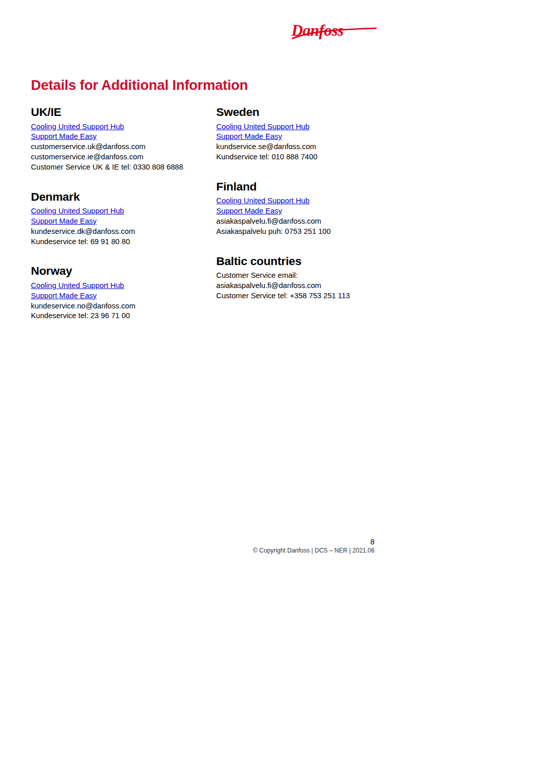Danfoss
Details for Additional Information
UK/IE
Cooling United Support Hub Support Made Easy customerservice.uk@danfoss.com
customerservice.ie@danfoss.com
Customer Service UK & IE tel: 0330 808 6888
Denmark
Cooling United Support Hub Support Made Easy kundeservice.dk@danfoss.com
Kundeservice tel: 69 91 80 80
Norway
Cooling United Support Hub Support Made Easy kundeservice.no@danfoss.com
Kundeservice tel: 23 96 71 00
Sweden
Cooling United Support Hub Support Made Easy kundservice.se@danfoss.com
Kundservice tel: 010 888 7400
Finland
Cooling United Support Hub Support Made Easy asiakaspalvelu.fi@danfoss.com
Asiakaspalvelu puh: 0753 251 100
Baltic countries
Customer Service email:
asiakaspalvelu.fi@danfoss.com
Customer Service tel: +358 753 251 113
8
© Copyright Danfoss | DCS – NER | 2021.06